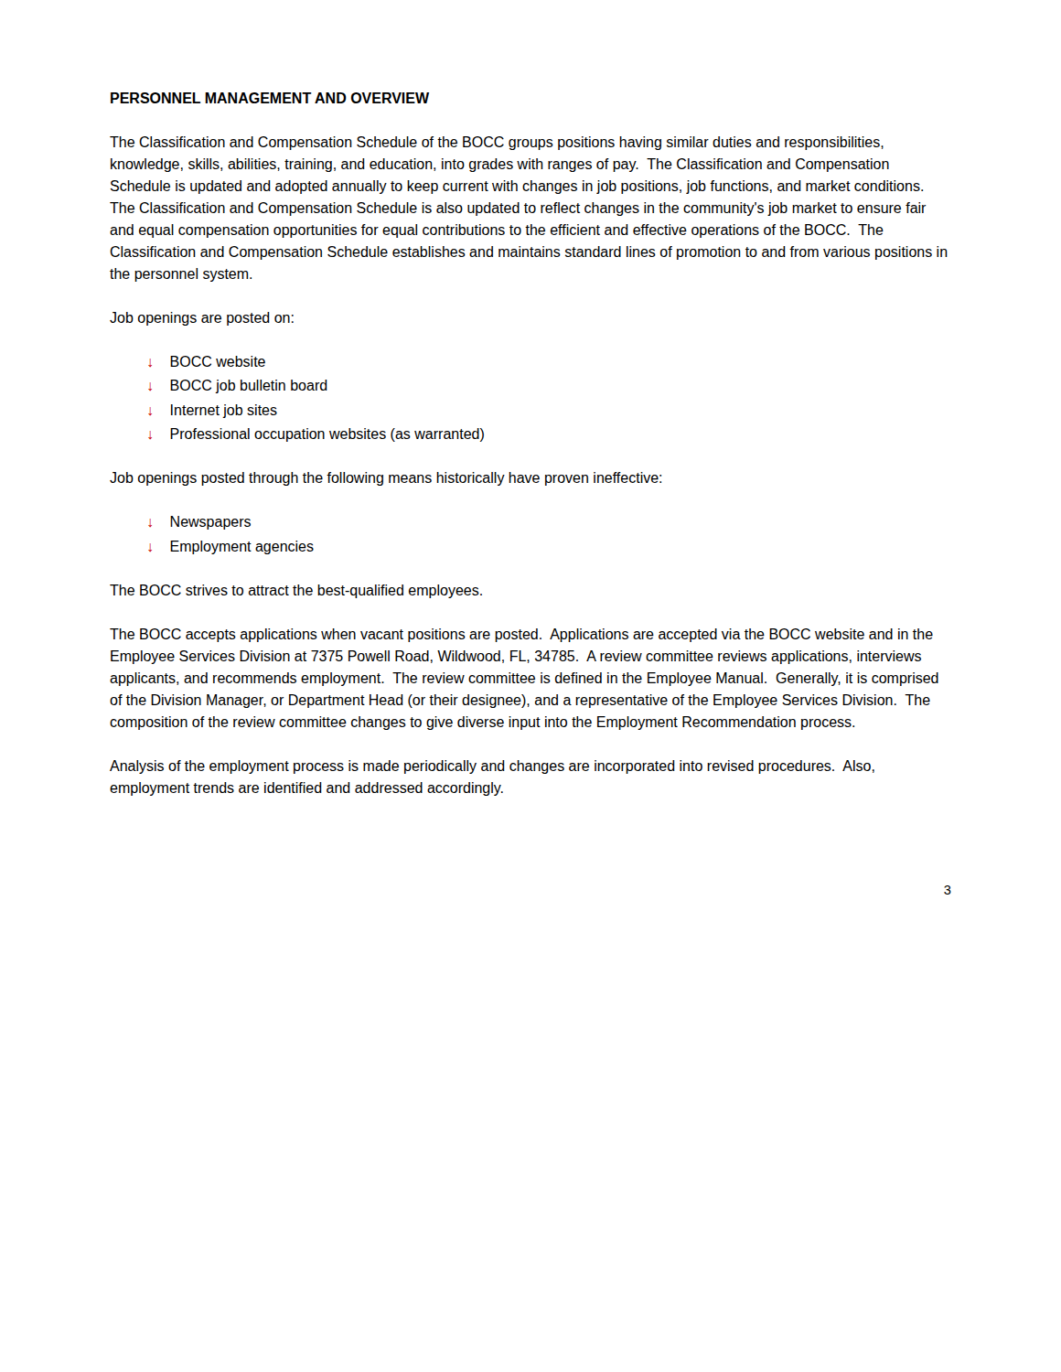Personnel Management and Overview
The Classification and Compensation Schedule of the BOCC groups positions having similar duties and responsibilities, knowledge, skills, abilities, training, and education, into grades with ranges of pay. The Classification and Compensation Schedule is updated and adopted annually to keep current with changes in job positions, job functions, and market conditions. The Classification and Compensation Schedule is also updated to reflect changes in the community's job market to ensure fair and equal compensation opportunities for equal contributions to the efficient and effective operations of the BOCC. The Classification and Compensation Schedule establishes and maintains standard lines of promotion to and from various positions in the personnel system.
Job openings are posted on:
BOCC website
BOCC job bulletin board
Internet job sites
Professional occupation websites (as warranted)
Job openings posted through the following means historically have proven ineffective:
Newspapers
Employment agencies
The BOCC strives to attract the best-qualified employees.
The BOCC accepts applications when vacant positions are posted. Applications are accepted via the BOCC website and in the Employee Services Division at 7375 Powell Road, Wildwood, FL, 34785. A review committee reviews applications, interviews applicants, and recommends employment. The review committee is defined in the Employee Manual. Generally, it is comprised of the Division Manager, or Department Head (or their designee), and a representative of the Employee Services Division. The composition of the review committee changes to give diverse input into the Employment Recommendation process.
Analysis of the employment process is made periodically and changes are incorporated into revised procedures. Also, employment trends are identified and addressed accordingly.
3